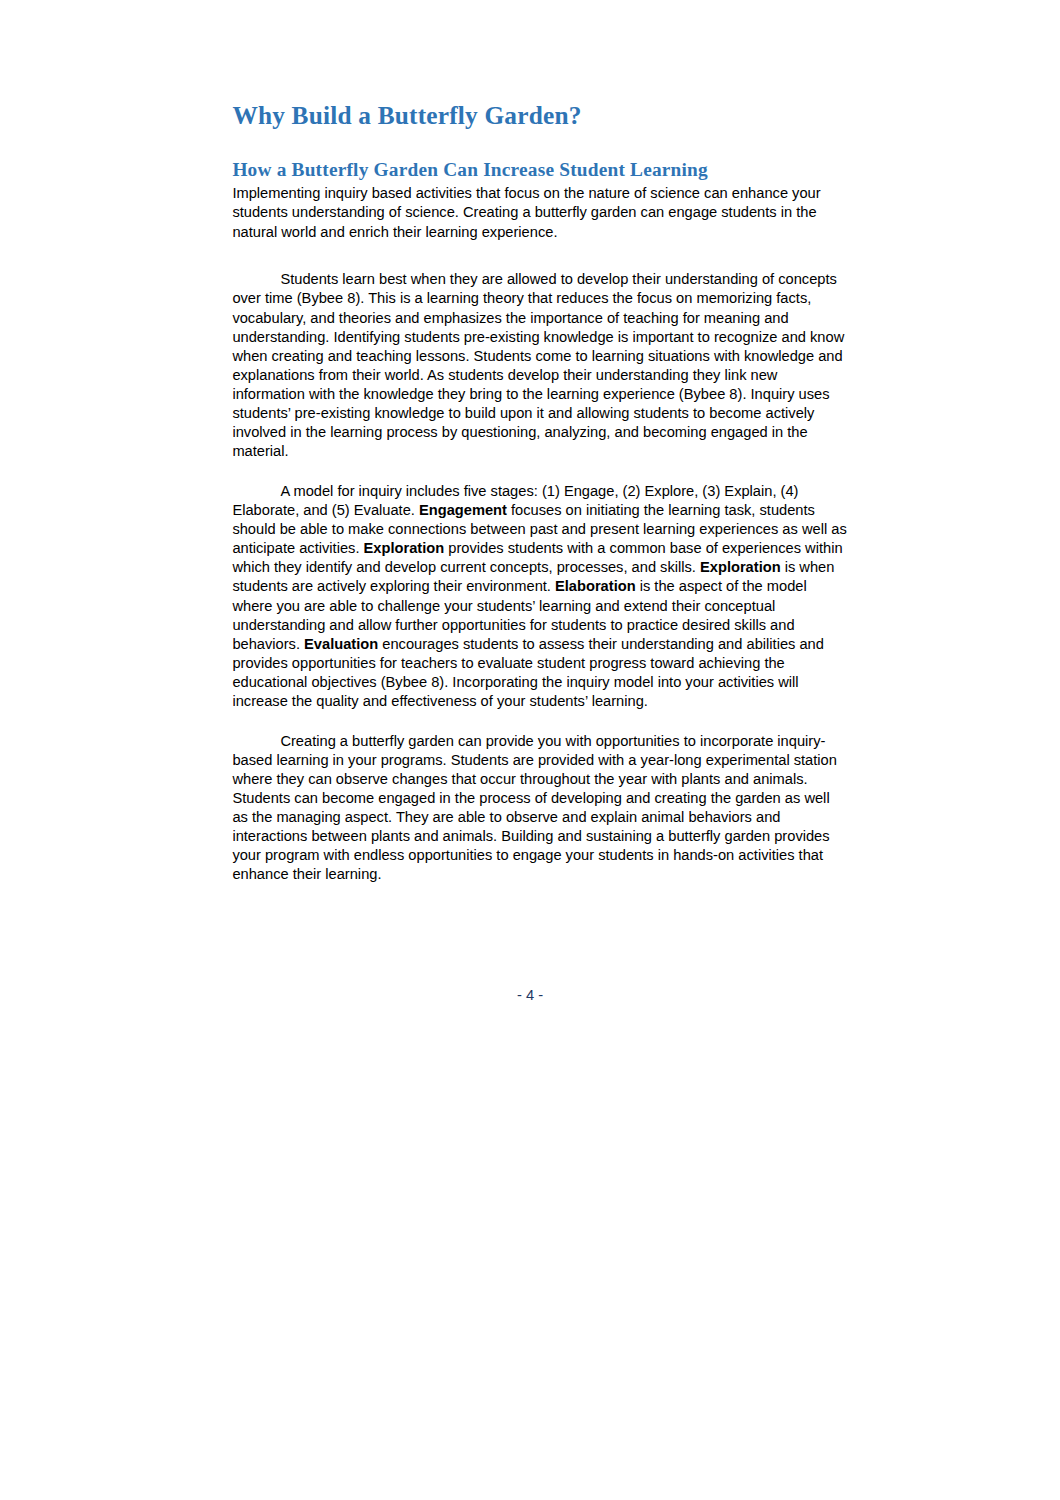Why Build a Butterfly Garden?
How a Butterfly Garden Can Increase Student Learning
Implementing inquiry based activities that focus on the nature of science can enhance your students understanding of science. Creating a butterfly garden can engage students in the natural world and enrich their learning experience.
Students learn best when they are allowed to develop their understanding of concepts over time (Bybee 8). This is a learning theory that reduces the focus on memorizing facts, vocabulary, and theories and emphasizes the importance of teaching for meaning and understanding. Identifying students pre-existing knowledge is important to recognize and know when creating and teaching lessons. Students come to learning situations with knowledge and explanations from their world. As students develop their understanding they link new information with the knowledge they bring to the learning experience (Bybee 8). Inquiry uses students’ pre-existing knowledge to build upon it and allowing students to become actively involved in the learning process by questioning, analyzing, and becoming engaged in the material.
A model for inquiry includes five stages: (1) Engage, (2) Explore, (3) Explain, (4) Elaborate, and (5) Evaluate. Engagement focuses on initiating the learning task, students should be able to make connections between past and present learning experiences as well as anticipate activities. Exploration provides students with a common base of experiences within which they identify and develop current concepts, processes, and skills. Exploration is when students are actively exploring their environment. Elaboration is the aspect of the model where you are able to challenge your students’ learning and extend their conceptual understanding and allow further opportunities for students to practice desired skills and behaviors. Evaluation encourages students to assess their understanding and abilities and provides opportunities for teachers to evaluate student progress toward achieving the educational objectives (Bybee 8). Incorporating the inquiry model into your activities will increase the quality and effectiveness of your students’ learning.
Creating a butterfly garden can provide you with opportunities to incorporate inquiry-based learning in your programs. Students are provided with a year-long experimental station where they can observe changes that occur throughout the year with plants and animals. Students can become engaged in the process of developing and creating the garden as well as the managing aspect. They are able to observe and explain animal behaviors and interactions between plants and animals. Building and sustaining a butterfly garden provides your program with endless opportunities to engage your students in hands-on activities that enhance their learning.
- 4 -